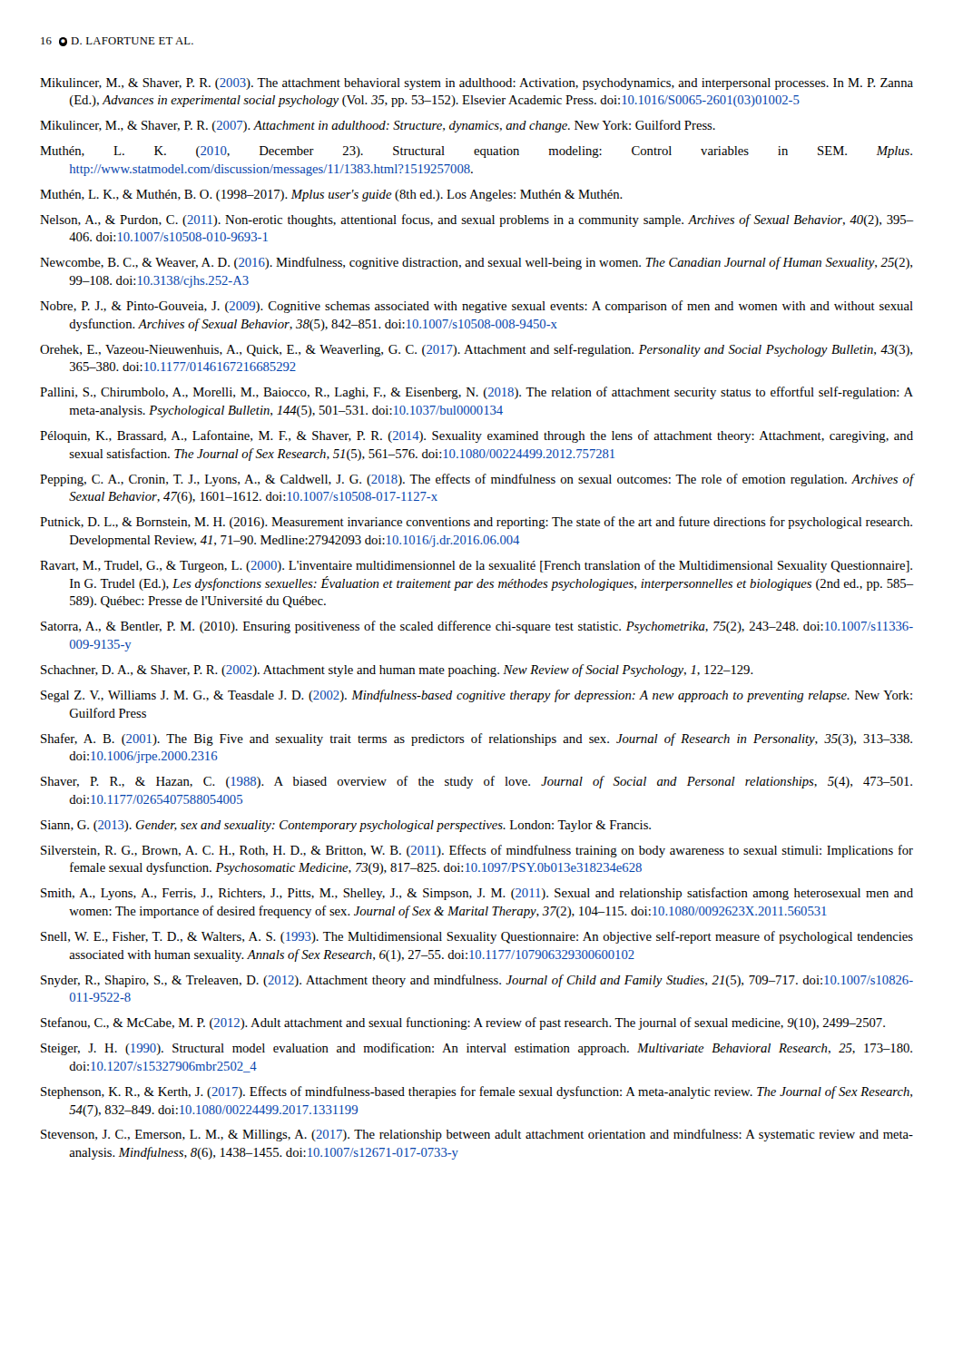16●D. LAFORTUNE ET AL.
Mikulincer, M., & Shaver, P. R. (2003). The attachment behavioral system in adulthood: Activation, psychodynamics, and interpersonal processes. In M. P. Zanna (Ed.), Advances in experimental social psychology (Vol. 35, pp. 53–152). Elsevier Academic Press. doi:10.1016/S0065-2601(03)01002-5
Mikulincer, M., & Shaver, P. R. (2007). Attachment in adulthood: Structure, dynamics, and change. New York: Guilford Press.
Muthén, L. K. (2010, December 23). Structural equation modeling: Control variables in SEM. Mplus. http://www.statmodel.com/discussion/messages/11/1383.html?1519257008.
Muthén, L. K., & Muthén, B. O. (1998–2017). Mplus user's guide (8th ed.). Los Angeles: Muthén & Muthén.
Nelson, A., & Purdon, C. (2011). Non-erotic thoughts, attentional focus, and sexual problems in a community sample. Archives of Sexual Behavior, 40(2), 395–406. doi:10.1007/s10508-010-9693-1
Newcombe, B. C., & Weaver, A. D. (2016). Mindfulness, cognitive distraction, and sexual well-being in women. The Canadian Journal of Human Sexuality, 25(2), 99–108. doi:10.3138/cjhs.252-A3
Nobre, P. J., & Pinto-Gouveia, J. (2009). Cognitive schemas associated with negative sexual events: A comparison of men and women with and without sexual dysfunction. Archives of Sexual Behavior, 38(5), 842–851. doi:10.1007/s10508-008-9450-x
Orehek, E., Vazeou-Nieuwenhuis, A., Quick, E., & Weaverling, G. C. (2017). Attachment and self-regulation. Personality and Social Psychology Bulletin, 43(3), 365–380. doi:10.1177/0146167216685292
Pallini, S., Chirumbolo, A., Morelli, M., Baiocco, R., Laghi, F., & Eisenberg, N. (2018). The relation of attachment security status to effortful self-regulation: A meta-analysis. Psychological Bulletin, 144(5), 501–531. doi:10.1037/bul0000134
Péloquin, K., Brassard, A., Lafontaine, M. F., & Shaver, P. R. (2014). Sexuality examined through the lens of attachment theory: Attachment, caregiving, and sexual satisfaction. The Journal of Sex Research, 51(5), 561–576. doi:10.1080/00224499.2012.757281
Pepping, C. A., Cronin, T. J., Lyons, A., & Caldwell, J. G. (2018). The effects of mindfulness on sexual outcomes: The role of emotion regulation. Archives of Sexual Behavior, 47(6), 1601–1612. doi:10.1007/s10508-017-1127-x
Putnick, D. L., & Bornstein, M. H. (2016). Measurement invariance conventions and reporting: The state of the art and future directions for psychological research. Developmental Review, 41, 71–90. Medline:27942093 doi:10.1016/j.dr.2016.06.004
Ravart, M., Trudel, G., & Turgeon, L. (2000). L'inventaire multidimensionnel de la sexualité [French translation of the Multidimensional Sexuality Questionnaire]. In G. Trudel (Ed.), Les dysfonctions sexuelles: Évaluation et traitement par des méthodes psychologiques, interpersonnelles et biologiques (2nd ed., pp. 585–589). Québec: Presse de l'Université du Québec.
Satorra, A., & Bentler, P. M. (2010). Ensuring positiveness of the scaled difference chi-square test statistic. Psychometrika, 75(2), 243–248. doi:10.1007/s11336-009-9135-y
Schachner, D. A., & Shaver, P. R. (2002). Attachment style and human mate poaching. New Review of Social Psychology, 1, 122–129.
Segal Z. V., Williams J. M. G., & Teasdale J. D. (2002). Mindfulness-based cognitive therapy for depression: A new approach to preventing relapse. New York: Guilford Press
Shafer, A. B. (2001). The Big Five and sexuality trait terms as predictors of relationships and sex. Journal of Research in Personality, 35(3), 313–338. doi:10.1006/jrpe.2000.2316
Shaver, P. R., & Hazan, C. (1988). A biased overview of the study of love. Journal of Social and Personal relationships, 5(4), 473–501. doi:10.1177/0265407588054005
Siann, G. (2013). Gender, sex and sexuality: Contemporary psychological perspectives. London: Taylor & Francis.
Silverstein, R. G., Brown, A. C. H., Roth, H. D., & Britton, W. B. (2011). Effects of mindfulness training on body awareness to sexual stimuli: Implications for female sexual dysfunction. Psychosomatic Medicine, 73(9), 817–825. doi:10.1097/PSY.0b013e318234e628
Smith, A., Lyons, A., Ferris, J., Richters, J., Pitts, M., Shelley, J., & Simpson, J. M. (2011). Sexual and relationship satisfaction among heterosexual men and women: The importance of desired frequency of sex. Journal of Sex & Marital Therapy, 37(2), 104–115. doi:10.1080/0092623X.2011.560531
Snell, W. E., Fisher, T. D., & Walters, A. S. (1993). The Multidimensional Sexuality Questionnaire: An objective self-report measure of psychological tendencies associated with human sexuality. Annals of Sex Research, 6(1), 27–55. doi:10.1177/107906329300600102
Snyder, R., Shapiro, S., & Treleaven, D. (2012). Attachment theory and mindfulness. Journal of Child and Family Studies, 21(5), 709–717. doi:10.1007/s10826-011-9522-8
Stefanou, C., & McCabe, M. P. (2012). Adult attachment and sexual functioning: A review of past research. The journal of sexual medicine, 9(10), 2499–2507.
Steiger, J. H. (1990). Structural model evaluation and modification: An interval estimation approach. Multivariate Behavioral Research, 25, 173–180. doi:10.1207/s15327906mbr2502_4
Stephenson, K. R., & Kerth, J. (2017). Effects of mindfulness-based therapies for female sexual dysfunction: A meta-analytic review. The Journal of Sex Research, 54(7), 832–849. doi:10.1080/00224499.2017.1331199
Stevenson, J. C., Emerson, L. M., & Millings, A. (2017). The relationship between adult attachment orientation and mindfulness: A systematic review and meta-analysis. Mindfulness, 8(6), 1438–1455. doi:10.1007/s12671-017-0733-y